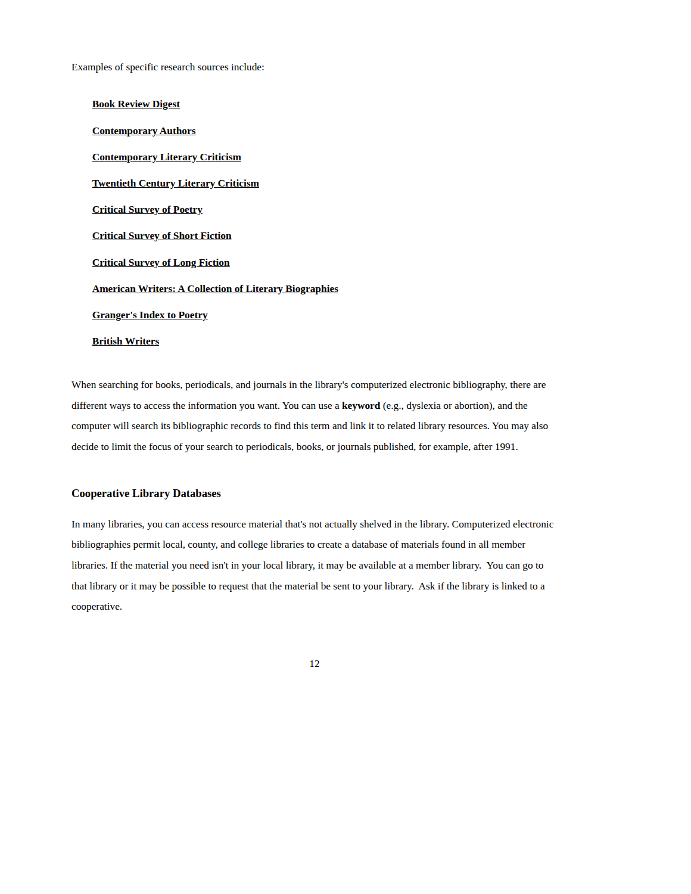Examples of specific research sources include:
Book Review Digest
Contemporary Authors
Contemporary Literary Criticism
Twentieth Century Literary Criticism
Critical Survey of Poetry
Critical Survey of Short Fiction
Critical Survey of Long Fiction
American Writers: A Collection of Literary Biographies
Granger's Index to Poetry
British Writers
When searching for books, periodicals, and journals in the library's computerized electronic bibliography, there are different ways to access the information you want. You can use a keyword (e.g., dyslexia or abortion), and the computer will search its bibliographic records to find this term and link it to related library resources. You may also decide to limit the focus of your search to periodicals, books, or journals published, for example, after 1991.
Cooperative Library Databases
In many libraries, you can access resource material that's not actually shelved in the library. Computerized electronic bibliographies permit local, county, and college libraries to create a database of materials found in all member libraries. If the material you need isn't in your local library, it may be available at a member library. You can go to that library or it may be possible to request that the material be sent to your library. Ask if the library is linked to a cooperative.
12